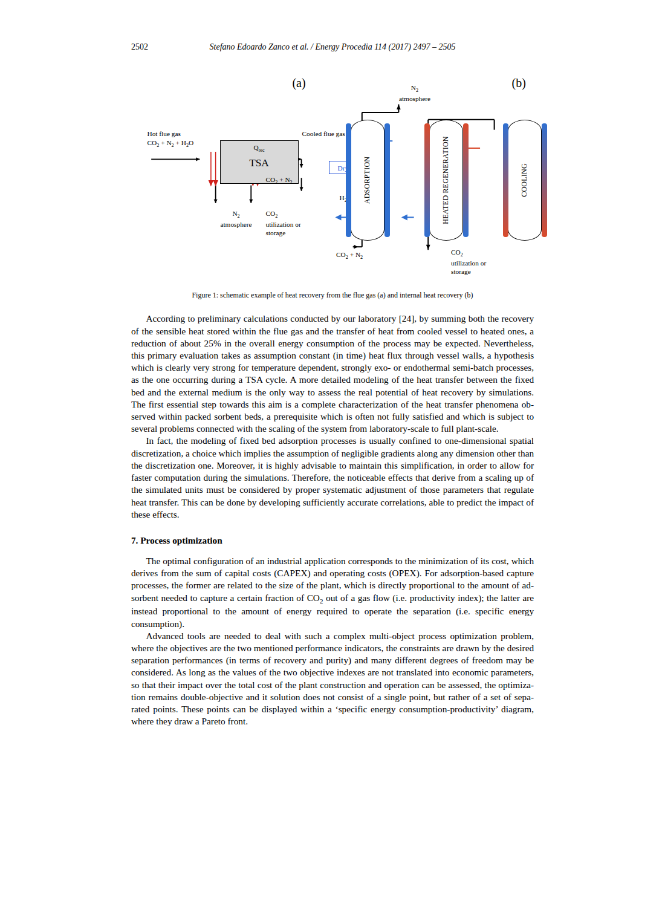2502
Stefano Edoardo Zanco et al. / Energy Procedia 114 (2017) 2497 – 2505
(a)
(b)
Hot flue gas
CO2 + N2 + H2O
Cooled flue gas
Qrec
TSA
Drying
CO2 + N2
H2O
N2
atmosphere
CO2
utilization or
storage
ADSORPTION
HEATED REGENERATION
COOLING
N2
atmosphere
CO2 + N2
CO2
utilization or
storage
Figure 1: schematic example of heat recovery from the flue gas (a) and internal heat recovery (b)
According to preliminary calculations conducted by our laboratory [24], by summing both the recovery of the sensible heat stored within the flue gas and the transfer of heat from cooled vessel to heated ones, a reduction of about 25% in the overall energy consumption of the process may be expected. Nevertheless, this primary evaluation takes as assumption constant (in time) heat flux through vessel walls, a hypothesis which is clearly very strong for temperature dependent, strongly exo- or endothermal semi-batch processes, as the one occurring during a TSA cycle. A more detailed modeling of the heat transfer between the fixed bed and the external medium is the only way to assess the real potential of heat recovery by simulations. The first essential step towards this aim is a complete characterization of the heat transfer phenomena observed within packed sorbent beds, a prerequisite which is often not fully satisfied and which is subject to several problems connected with the scaling of the system from laboratory-scale to full plant-scale.
In fact, the modeling of fixed bed adsorption processes is usually confined to one-dimensional spatial discretization, a choice which implies the assumption of negligible gradients along any dimension other than the discretization one. Moreover, it is highly advisable to maintain this simplification, in order to allow for faster computation during the simulations. Therefore, the noticeable effects that derive from a scaling up of the simulated units must be considered by proper systematic adjustment of those parameters that regulate heat transfer. This can be done by developing sufficiently accurate correlations, able to predict the impact of these effects.
7. Process optimization
The optimal configuration of an industrial application corresponds to the minimization of its cost, which derives from the sum of capital costs (CAPEX) and operating costs (OPEX). For adsorption-based capture processes, the former are related to the size of the plant, which is directly proportional to the amount of adsorbent needed to capture a certain fraction of CO2 out of a gas flow (i.e. productivity index); the latter are instead proportional to the amount of energy required to operate the separation (i.e. specific energy consumption).
Advanced tools are needed to deal with such a complex multi-object process optimization problem, where the objectives are the two mentioned performance indicators, the constraints are drawn by the desired separation performances (in terms of recovery and purity) and many different degrees of freedom may be considered. As long as the values of the two objective indexes are not translated into economic parameters, so that their impact over the total cost of the plant construction and operation can be assessed, the optimization remains double-objective and it solution does not consist of a single point, but rather of a set of separated points. These points can be displayed within a ‘specific energy consumption-productivity’ diagram, where they draw a Pareto front.